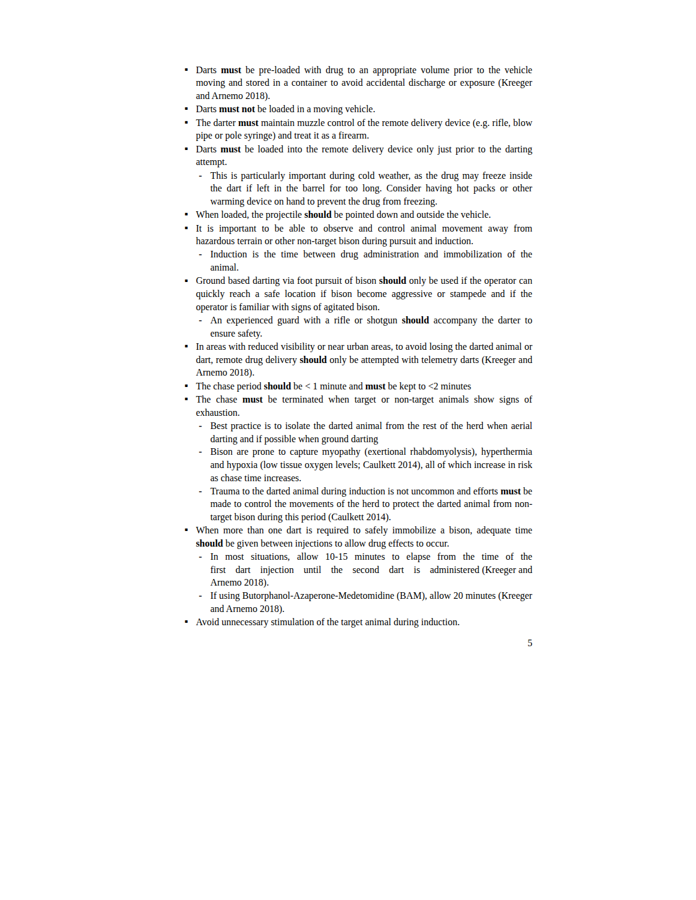Darts must be pre-loaded with drug to an appropriate volume prior to the vehicle moving and stored in a container to avoid accidental discharge or exposure (Kreeger and Arnemo 2018).
Darts must not be loaded in a moving vehicle.
The darter must maintain muzzle control of the remote delivery device (e.g. rifle, blow pipe or pole syringe) and treat it as a firearm.
Darts must be loaded into the remote delivery device only just prior to the darting attempt.
This is particularly important during cold weather, as the drug may freeze inside the dart if left in the barrel for too long. Consider having hot packs or other warming device on hand to prevent the drug from freezing.
When loaded, the projectile should be pointed down and outside the vehicle.
It is important to be able to observe and control animal movement away from hazardous terrain or other non-target bison during pursuit and induction.
Induction is the time between drug administration and immobilization of the animal.
Ground based darting via foot pursuit of bison should only be used if the operator can quickly reach a safe location if bison become aggressive or stampede and if the operator is familiar with signs of agitated bison.
An experienced guard with a rifle or shotgun should accompany the darter to ensure safety.
In areas with reduced visibility or near urban areas, to avoid losing the darted animal or dart, remote drug delivery should only be attempted with telemetry darts (Kreeger and Arnemo 2018).
The chase period should be < 1 minute and must be kept to <2 minutes
The chase must be terminated when target or non-target animals show signs of exhaustion.
Best practice is to isolate the darted animal from the rest of the herd when aerial darting and if possible when ground darting
Bison are prone to capture myopathy (exertional rhabdomyolysis), hyperthermia and hypoxia (low tissue oxygen levels; Caulkett 2014), all of which increase in risk as chase time increases.
Trauma to the darted animal during induction is not uncommon and efforts must be made to control the movements of the herd to protect the darted animal from non-target bison during this period (Caulkett 2014).
When more than one dart is required to safely immobilize a bison, adequate time should be given between injections to allow drug effects to occur.
In most situations, allow 10-15 minutes to elapse from the time of the first dart injection until the second dart is administered (Kreeger and Arnemo 2018).
If using Butorphanol-Azaperone-Medetomidine (BAM), allow 20 minutes (Kreeger and Arnemo 2018).
Avoid unnecessary stimulation of the target animal during induction.
5